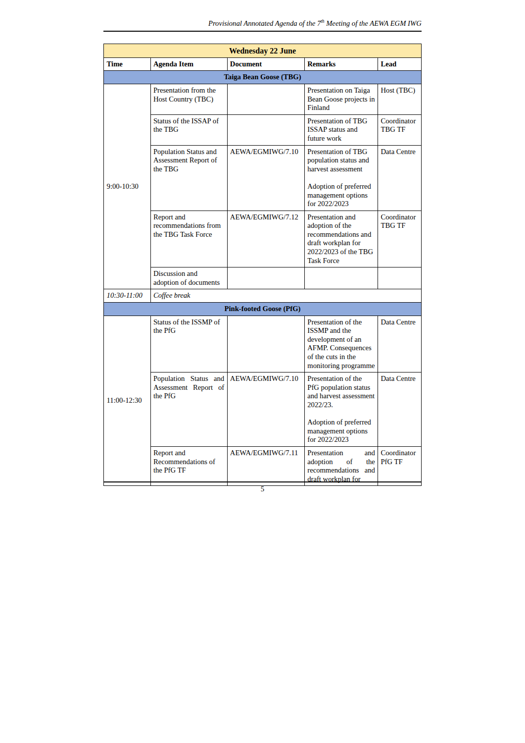Provisional Annotated Agenda of the 7th Meeting of the AEWA EGM IWG
| Wednesday 22 June |
| Time | Agenda Item | Document | Remarks | Lead |
| Taiga Bean Goose (TBG) |
| 9:00-10:30 | Presentation from the Host Country (TBC) | | Presentation on Taiga Bean Goose projects in Finland | Host (TBC) |
| Status of the ISSAP of the TBG | | Presentation of TBG ISSAP status and future work | Coordinator TBG TF |
| Population Status and Assessment Report of the TBG | AEWA/EGMIWG/7.10 | Presentation of TBG population status and harvest assessment Adoption of preferred management options for 2022/2023 | Data Centre |
| Report and recommendations from the TBG Task Force | AEWA/EGMIWG/7.12 | Presentation and adoption of the recommendations and draft workplan for 2022/2023 of the TBG Task Force | Coordinator TBG TF |
| Discussion and adoption of documents | | | |
| 10:30-11:00 | Coffee break |
| Pink-footed Goose (PfG) |
| 11:00-12:30 | Status of the ISSMP of the PfG | | Presentation of the ISSMP and the development of an AFMP. Consequences of the cuts in the monitoring programme | Data Centre |
| Population Status and Assessment Report of the PfG | AEWA/EGMIWG/7.10 | Presentation of the PfG population status and harvest assessment 2022/23. Adoption of preferred management options for 2022/2023 | Data Centre |
| Report and Recommendations of the PfG TF | AEWA/EGMIWG/7.11 | Presentation and adoption of the recommendations and draft workplan for | Coordinator PfG TF |
5